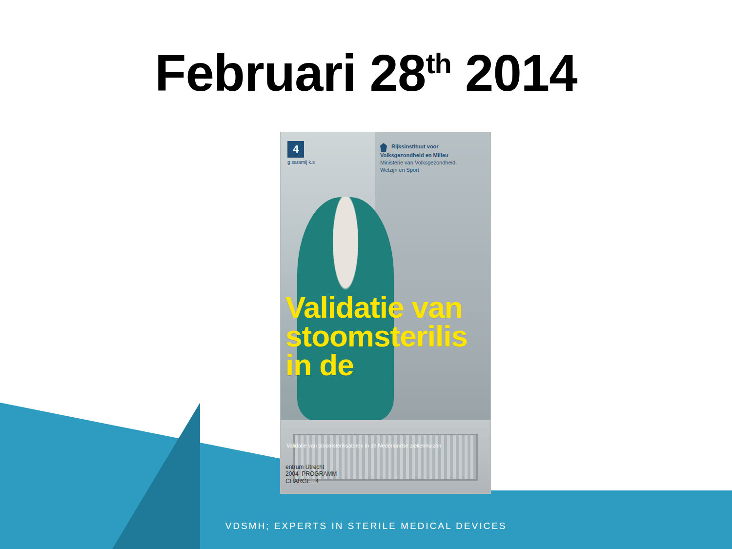Februari 28th 2014
4
g saramij k.s
Rijksinstituut voor Volksgezondheid en Milieu
Ministerie van Volksgezondheid,
Welzijn en Sport
Validatie van stoomsterilis in de
Validatie van stoomsterilisatoren in de Nederlandse ziekenhuizen
entrum Utrecht
2004 PROGRAMM
CHARGE : 4
VDSMH; EXPERTS IN STERILE MEDICAL DEVICES